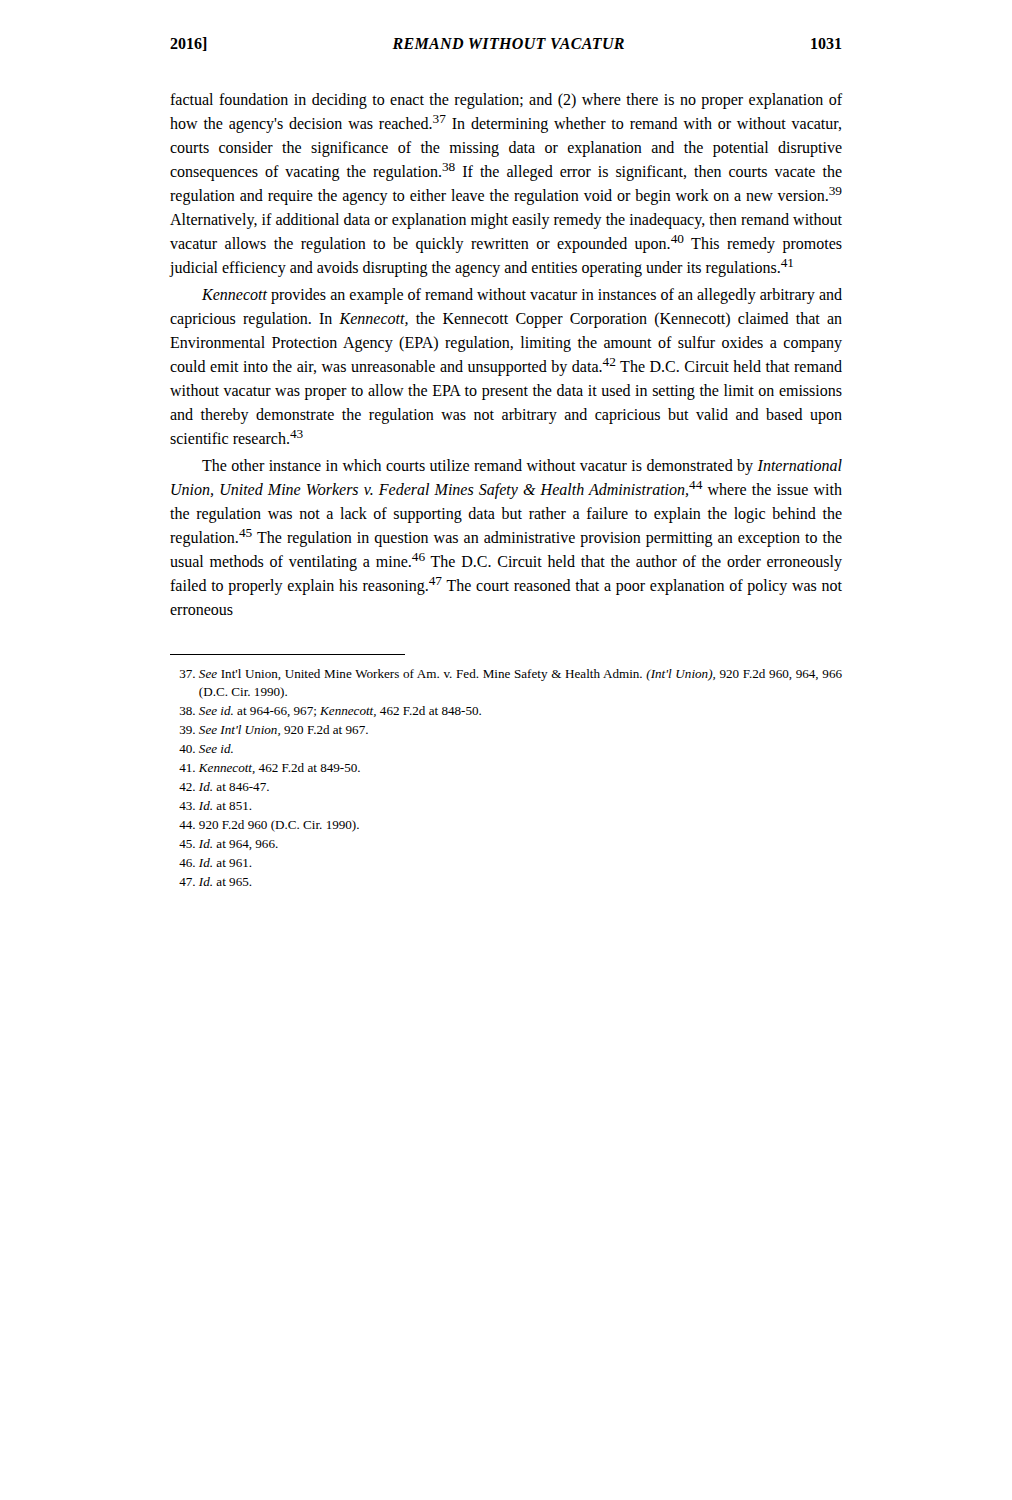2016] Remand Without Vacatur 1031
factual foundation in deciding to enact the regulation; and (2) where there is no proper explanation of how the agency's decision was reached.37 In determining whether to remand with or without vacatur, courts consider the significance of the missing data or explanation and the potential disruptive consequences of vacating the regulation.38 If the alleged error is significant, then courts vacate the regulation and require the agency to either leave the regulation void or begin work on a new version.39 Alternatively, if additional data or explanation might easily remedy the inadequacy, then remand without vacatur allows the regulation to be quickly rewritten or expounded upon.40 This remedy promotes judicial efficiency and avoids disrupting the agency and entities operating under its regulations.41
Kennecott provides an example of remand without vacatur in instances of an allegedly arbitrary and capricious regulation. In Kennecott, the Kennecott Copper Corporation (Kennecott) claimed that an Environmental Protection Agency (EPA) regulation, limiting the amount of sulfur oxides a company could emit into the air, was unreasonable and unsupported by data.42 The D.C. Circuit held that remand without vacatur was proper to allow the EPA to present the data it used in setting the limit on emissions and thereby demonstrate the regulation was not arbitrary and capricious but valid and based upon scientific research.43
The other instance in which courts utilize remand without vacatur is demonstrated by International Union, United Mine Workers v. Federal Mines Safety & Health Administration,44 where the issue with the regulation was not a lack of supporting data but rather a failure to explain the logic behind the regulation.45 The regulation in question was an administrative provision permitting an exception to the usual methods of ventilating a mine.46 The D.C. Circuit held that the author of the order erroneously failed to properly explain his reasoning.47 The court reasoned that a poor explanation of policy was not erroneous
See Int'l Union, United Mine Workers of Am. v. Fed. Mine Safety & Health Admin. (Int'l Union), 920 F.2d 960, 964, 966 (D.C. Cir. 1990).
See id. at 964-66, 967; Kennecott, 462 F.2d at 848-50.
See Int'l Union, 920 F.2d at 967.
See id.
Kennecott, 462 F.2d at 849-50.
Id. at 846-47.
Id. at 851.
920 F.2d 960 (D.C. Cir. 1990).
Id. at 964, 966.
Id. at 961.
Id. at 965.